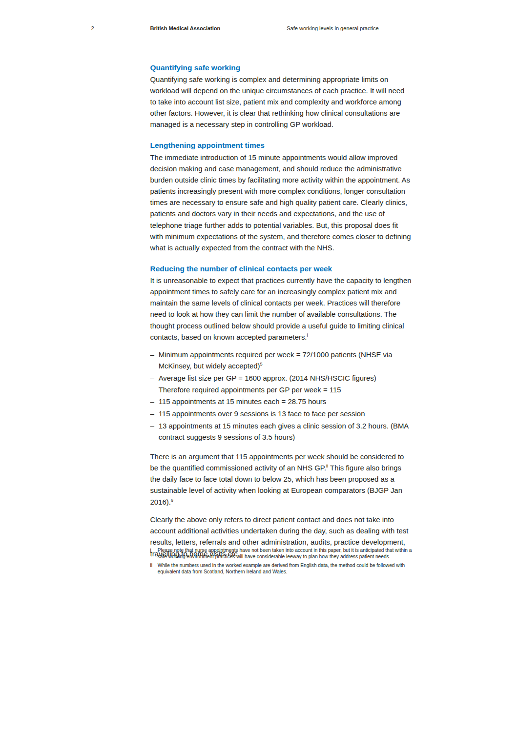2 British Medical Association Safe working levels in general practice
Quantifying safe working
Quantifying safe working is complex and determining appropriate limits on workload will depend on the unique circumstances of each practice. It will need to take into account list size, patient mix and complexity and workforce among other factors. However, it is clear that rethinking how clinical consultations are managed is a necessary step in controlling GP workload.
Lengthening appointment times
The immediate introduction of 15 minute appointments would allow improved decision making and case management, and should reduce the administrative burden outside clinic times by facilitating more activity within the appointment. As patients increasingly present with more complex conditions, longer consultation times are necessary to ensure safe and high quality patient care. Clearly clinics, patients and doctors vary in their needs and expectations, and the use of telephone triage further adds to potential variables. But, this proposal does fit with minimum expectations of the system, and therefore comes closer to defining what is actually expected from the contract with the NHS.
Reducing the number of clinical contacts per week
It is unreasonable to expect that practices currently have the capacity to lengthen appointment times to safely care for an increasingly complex patient mix and maintain the same levels of clinical contacts per week. Practices will therefore need to look at how they can limit the number of available consultations. The thought process outlined below should provide a useful guide to limiting clinical contacts, based on known accepted parameters.i
Minimum appointments required per week = 72/1000 patients (NHSE via McKinsey, but widely accepted)5
Average list size per GP = 1600 approx. (2014 NHS/HSCIC figures)Therefore required appointments per GP per week = 115
115 appointments at 15 minutes each = 28.75 hours
115 appointments over 9 sessions is 13 face to face per session
13 appointments at 15 minutes each gives a clinic session of 3.2 hours. (BMA contract suggests 9 sessions of 3.5 hours)
There is an argument that 115 appointments per week should be considered to be the quantified commissioned activity of an NHS GP.ii This figure also brings the daily face to face total down to below 25, which has been proposed as a sustainable level of activity when looking at European comparators (BJGP Jan 2016).6
Clearly the above only refers to direct patient contact and does not take into account additional activities undertaken during the day, such as dealing with test results, letters, referrals and other administration, audits, practice development, travelling to home visits etc.
i Please note that nurse appointments have not been taken into account in this paper, but it is anticipated that within a safe working environment practices will have considerable leeway to plan how they address patient needs.
ii While the numbers used in the worked example are derived from English data, the method could be followed with equivalent data from Scotland, Northern Ireland and Wales.